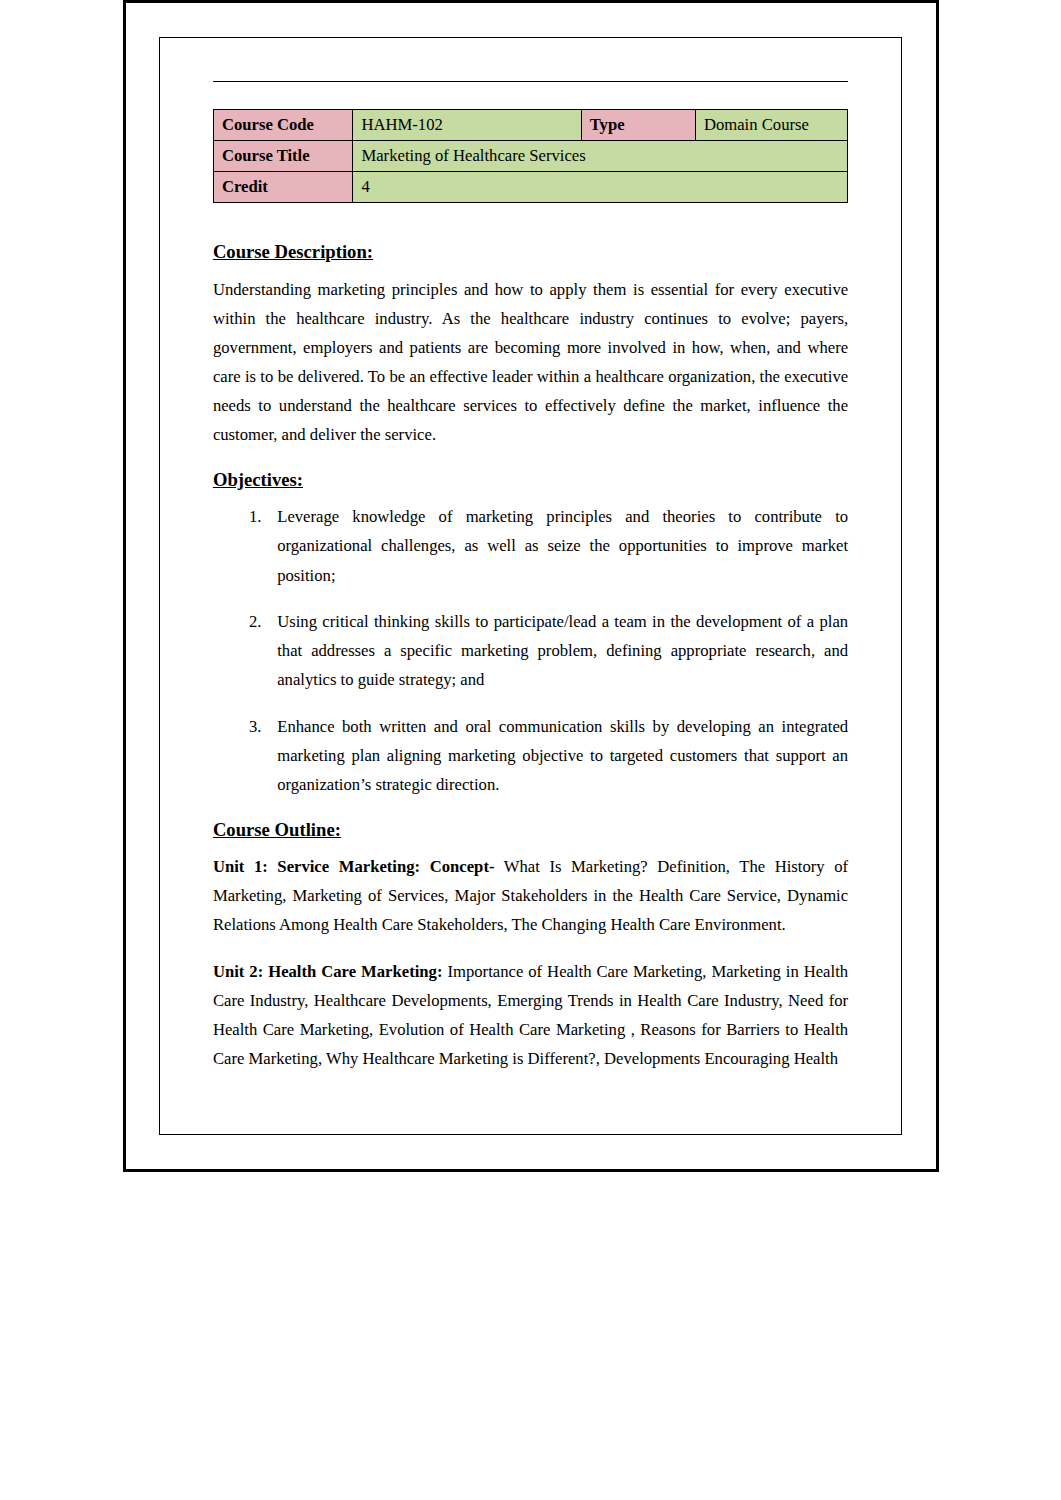| Course Code | HAHM-102 | Type | Domain Course |
| Course Title | Marketing of Healthcare Services |
| Credit | 4 |
Course Description:
Understanding marketing principles and how to apply them is essential for every executive within the healthcare industry. As the healthcare industry continues to evolve; payers, government, employers and patients are becoming more involved in how, when, and where care is to be delivered. To be an effective leader within a healthcare organization, the executive needs to understand the healthcare services to effectively define the market, influence the customer, and deliver the service.
Objectives:
Leverage knowledge of marketing principles and theories to contribute to organizational challenges, as well as seize the opportunities to improve market position;
Using critical thinking skills to participate/lead a team in the development of a plan that addresses a specific marketing problem, defining appropriate research, and analytics to guide strategy; and
Enhance both written and oral communication skills by developing an integrated marketing plan aligning marketing objective to targeted customers that support an organization’s strategic direction.
Course Outline:
Unit 1: Service Marketing: Concept- What Is Marketing? Definition, The History of Marketing, Marketing of Services, Major Stakeholders in the Health Care Service, Dynamic Relations Among Health Care Stakeholders, The Changing Health Care Environment.
Unit 2: Health Care Marketing: Importance of Health Care Marketing, Marketing in Health Care Industry, Healthcare Developments, Emerging Trends in Health Care Industry, Need for Health Care Marketing, Evolution of Health Care Marketing , Reasons for Barriers to Health Care Marketing, Why Healthcare Marketing is Different?, Developments Encouraging Health